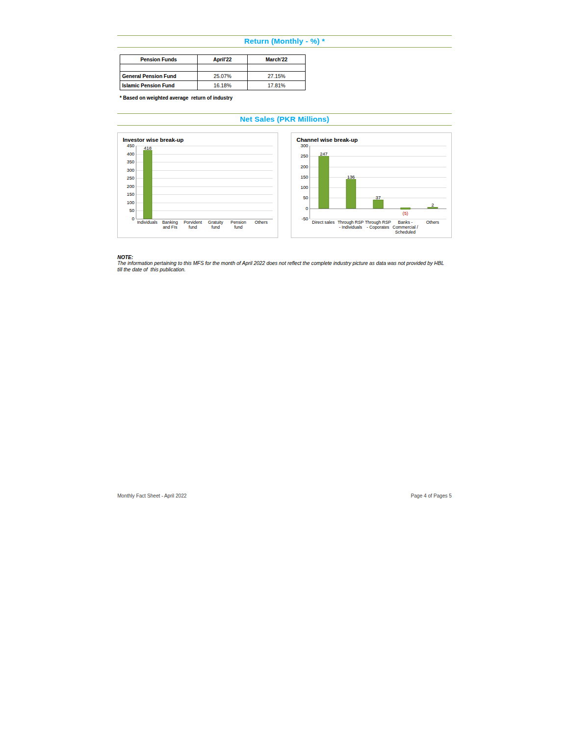Return (Monthly - %) *
| Pension Funds | April'22 | March'22 |
| --- | --- | --- |
| General Pension Fund | 25.07% | 27.15% |
| Islamic Pension Fund | 16.18% | 17.81% |
* Based on weighted average return of industry
Net Sales (PKR Millions)
Investor wise break-up
450 400 350 300 250 200 150 100 50 0
418
Individuals
Banking and FIs
Porvident fund
Gratuity fund
Pension fund
Others
Channel wise break-up
300 250 200 150 100 50 0 -50
247
136
37
(5)
2
Direct sales
Through RSP - Individuals
Through RSP - Coporates
Banks - Commercial / Scheduled
Others
NOTE:
The information pertaining to this MFS for the month of April 2022 does not reflect the complete industry picture as data was not provided by HBL
till the date of this publication.
Monthly Fact Sheet - April 2022
Page 4 of Pages 5